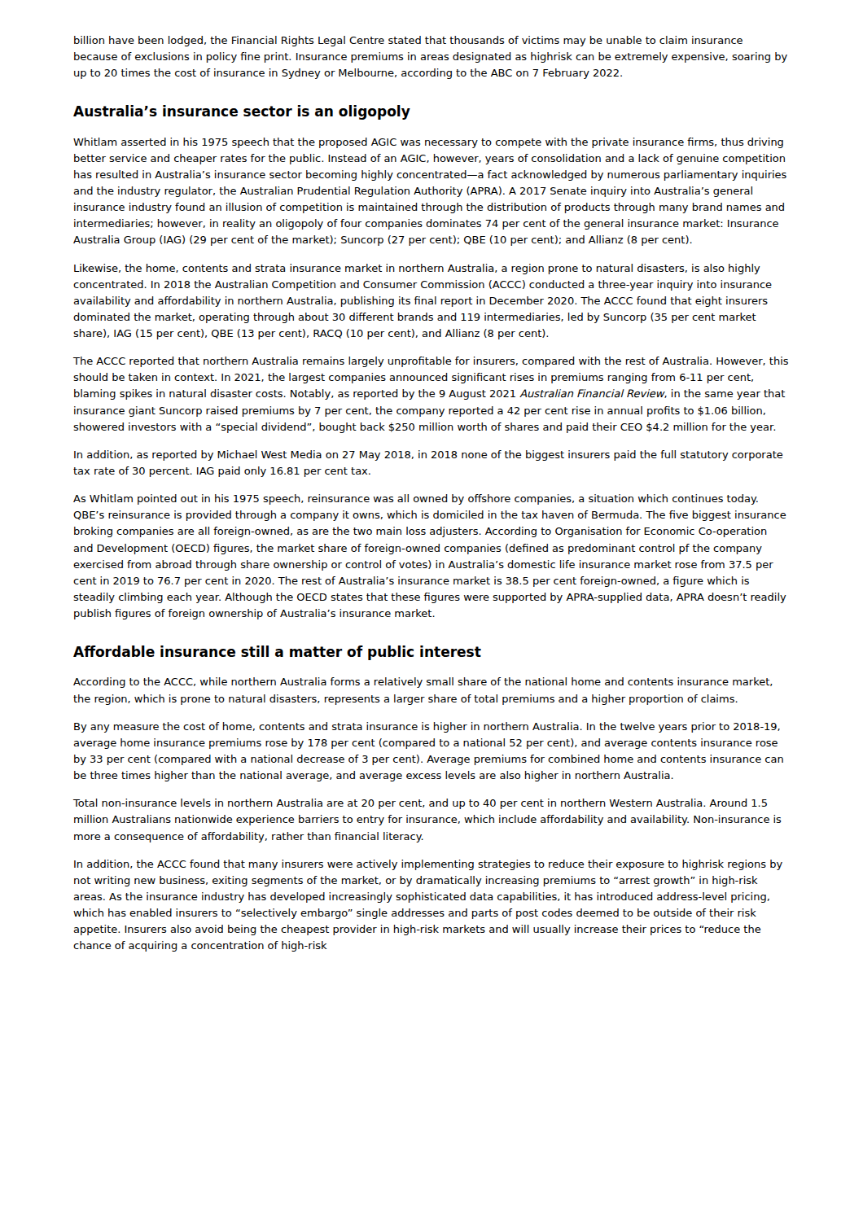billion have been lodged, the Financial Rights Legal Centre stated that thousands of victims may be unable to claim insurance because of exclusions in policy fine print. Insurance premiums in areas designated as highrisk can be extremely expensive, soaring by up to 20 times the cost of insurance in Sydney or Melbourne, according to the ABC on 7 February 2022.
Australia’s insurance sector is an oligopoly
Whitlam asserted in his 1975 speech that the proposed AGIC was necessary to compete with the private insurance firms, thus driving better service and cheaper rates for the public. Instead of an AGIC, however, years of consolidation and a lack of genuine competition has resulted in Australia’s insurance sector becoming highly concentrated—a fact acknowledged by numerous parliamentary inquiries and the industry regulator, the Australian Prudential Regulation Authority (APRA). A 2017 Senate inquiry into Australia’s general insurance industry found an illusion of competition is maintained through the distribution of products through many brand names and intermediaries; however, in reality an oligopoly of four companies dominates 74 per cent of the general insurance market: Insurance Australia Group (IAG) (29 per cent of the market); Suncorp (27 per cent); QBE (10 per cent); and Allianz (8 per cent).
Likewise, the home, contents and strata insurance market in northern Australia, a region prone to natural disasters, is also highly concentrated. In 2018 the Australian Competition and Consumer Commission (ACCC) conducted a three-year inquiry into insurance availability and affordability in northern Australia, publishing its final report in December 2020. The ACCC found that eight insurers dominated the market, operating through about 30 different brands and 119 intermediaries, led by Suncorp (35 per cent market share), IAG (15 per cent), QBE (13 per cent), RACQ (10 per cent), and Allianz (8 per cent).
The ACCC reported that northern Australia remains largely unprofitable for insurers, compared with the rest of Australia. However, this should be taken in context. In 2021, the largest companies announced significant rises in premiums ranging from 6-11 per cent, blaming spikes in natural disaster costs. Notably, as reported by the 9 August 2021 Australian Financial Review, in the same year that insurance giant Suncorp raised premiums by 7 per cent, the company reported a 42 per cent rise in annual profits to $1.06 billion, showered investors with a “special dividend”, bought back $250 million worth of shares and paid their CEO $4.2 million for the year.
In addition, as reported by Michael West Media on 27 May 2018, in 2018 none of the biggest insurers paid the full statutory corporate tax rate of 30 percent. IAG paid only 16.81 per cent tax.
As Whitlam pointed out in his 1975 speech, reinsurance was all owned by offshore companies, a situation which continues today. QBE’s reinsurance is provided through a company it owns, which is domiciled in the tax haven of Bermuda. The five biggest insurance broking companies are all foreign-owned, as are the two main loss adjusters. According to Organisation for Economic Co-operation and Development (OECD) figures, the market share of foreign-owned companies (defined as predominant control pf the company exercised from abroad through share ownership or control of votes) in Australia’s domestic life insurance market rose from 37.5 per cent in 2019 to 76.7 per cent in 2020. The rest of Australia’s insurance market is 38.5 per cent foreign-owned, a figure which is steadily climbing each year. Although the OECD states that these figures were supported by APRA-supplied data, APRA doesn’t readily publish figures of foreign ownership of Australia’s insurance market.
Affordable insurance still a matter of public interest
According to the ACCC, while northern Australia forms a relatively small share of the national home and contents insurance market, the region, which is prone to natural disasters, represents a larger share of total premiums and a higher proportion of claims.
By any measure the cost of home, contents and strata insurance is higher in northern Australia. In the twelve years prior to 2018-19, average home insurance premiums rose by 178 per cent (compared to a national 52 per cent), and average contents insurance rose by 33 per cent (compared with a national decrease of 3 per cent). Average premiums for combined home and contents insurance can be three times higher than the national average, and average excess levels are also higher in northern Australia.
Total non-insurance levels in northern Australia are at 20 per cent, and up to 40 per cent in northern Western Australia. Around 1.5 million Australians nationwide experience barriers to entry for insurance, which include affordability and availability. Non-insurance is more a consequence of affordability, rather than financial literacy.
In addition, the ACCC found that many insurers were actively implementing strategies to reduce their exposure to highrisk regions by not writing new business, exiting segments of the market, or by dramatically increasing premiums to “arrest growth” in high-risk areas. As the insurance industry has developed increasingly sophisticated data capabilities, it has introduced address-level pricing, which has enabled insurers to “selectively embargo” single addresses and parts of post codes deemed to be outside of their risk appetite. Insurers also avoid being the cheapest provider in high-risk markets and will usually increase their prices to “reduce the chance of acquiring a concentration of high-risk